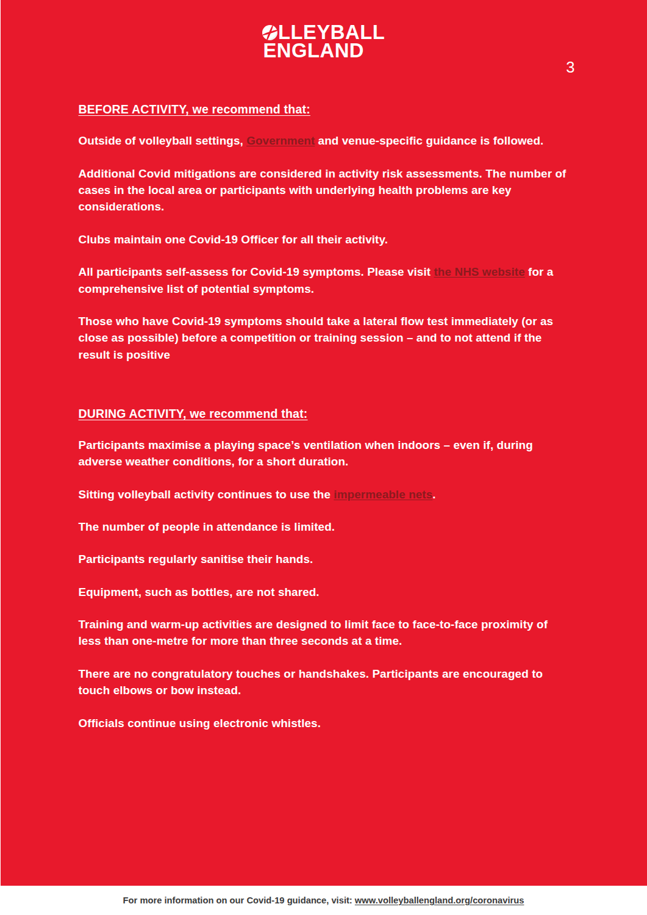LLEYBALL ENGLAND
3
BEFORE ACTIVITY, we recommend that:
Outside of volleyball settings, Government and venue-specific guidance is followed.
Additional Covid mitigations are considered in activity risk assessments. The number of cases in the local area or participants with underlying health problems are key considerations.
Clubs maintain one Covid-19 Officer for all their activity.
All participants self-assess for Covid-19 symptoms. Please visit the NHS website for a comprehensive list of potential symptoms.
Those who have Covid-19 symptoms should take a lateral flow test immediately (or as close as possible) before a competition or training session – and to not attend if the result is positive
DURING ACTIVITY, we recommend that:
Participants maximise a playing space’s ventilation when indoors – even if, during adverse weather conditions, for a short duration.
Sitting volleyball activity continues to use the impermeable nets.
The number of people in attendance is limited.
Participants regularly sanitise their hands.
Equipment, such as bottles, are not shared.
Training and warm-up activities are designed to limit face to face-to-face proximity of less than one-metre for more than three seconds at a time.
There are no congratulatory touches or handshakes. Participants are encouraged to touch elbows or bow instead.
Officials continue using electronic whistles.
For more information on our Covid-19 guidance, visit: www.volleyballengland.org/coronavirus